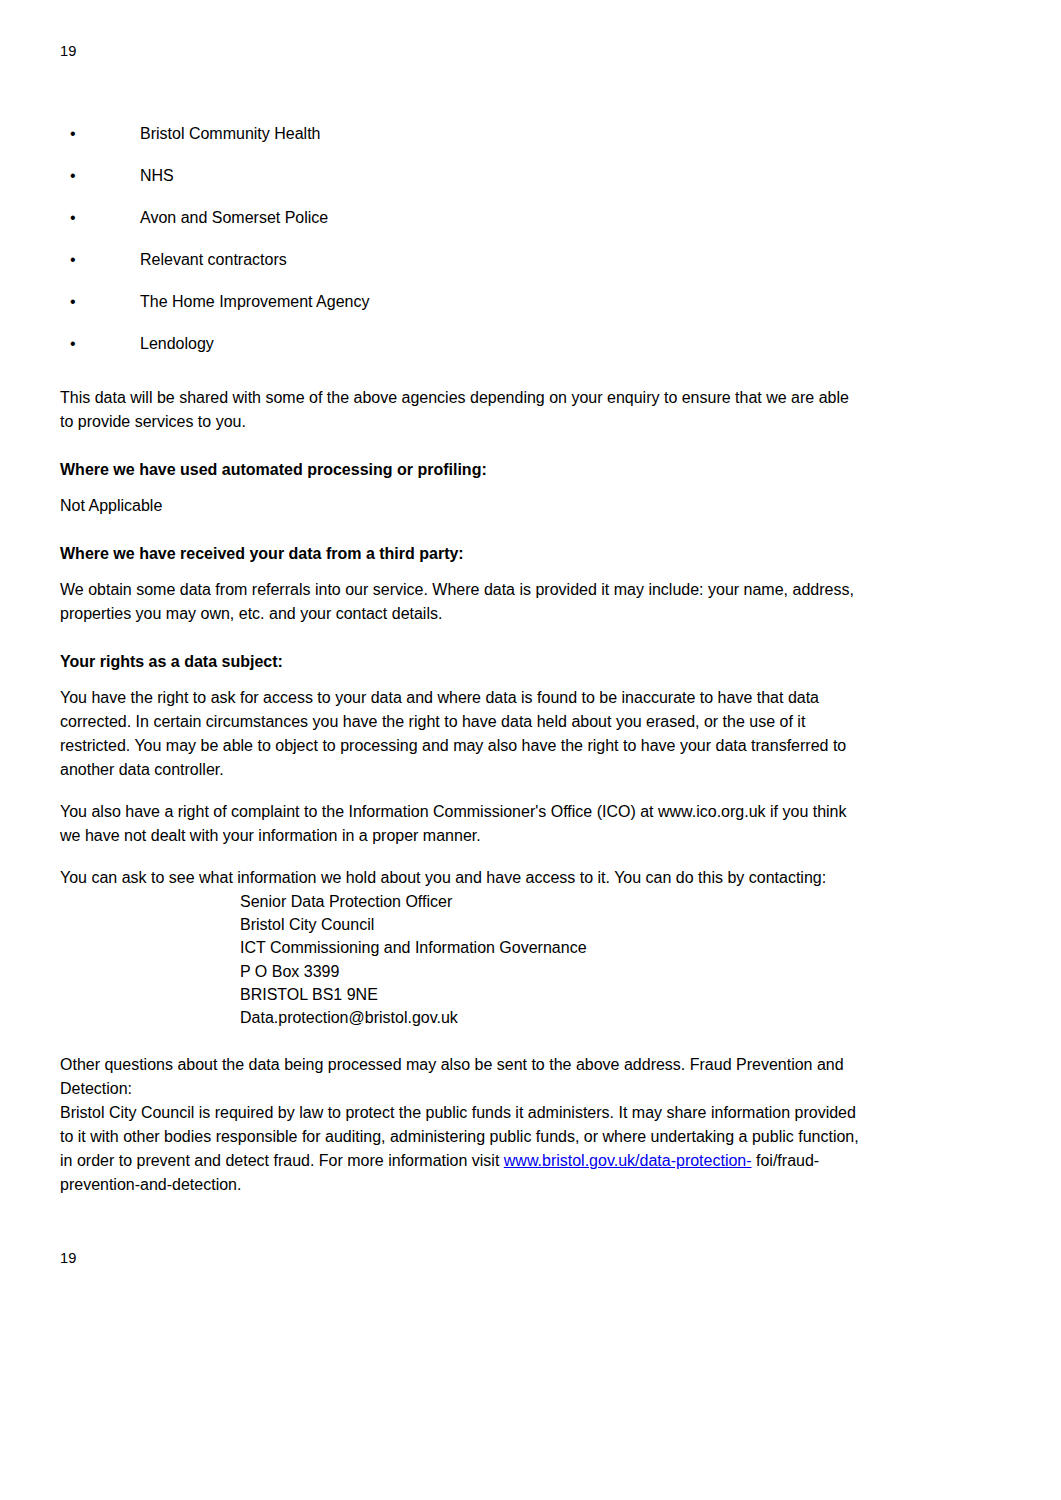19
Bristol Community Health
NHS
Avon and Somerset Police
Relevant contractors
The Home Improvement Agency
Lendology
This data will be shared with some of the above agencies depending on your enquiry to ensure that we are able to provide services to you.
Where we have used automated processing or profiling:
Not Applicable
Where we have received your data from a third party:
We obtain some data from referrals into our service. Where data is provided it may include: your name, address, properties you may own, etc. and your contact details.
Your rights as a data subject:
You have the right to ask for access to your data and where data is found to be inaccurate to have that data corrected. In certain circumstances you have the right to have data held about you erased, or the use of it restricted. You may be able to object to processing and may also have the right to have your data transferred to another data controller.
You also have a right of complaint to the Information Commissioner's Office (ICO) at www.ico.org.uk if you think we have not dealt with your information in a proper manner.
You can ask to see what information we hold about you and have access to it. You can do this by contacting:
Senior Data Protection Officer
Bristol City Council
ICT Commissioning and Information Governance
P O Box 3399
BRISTOL BS1 9NE
Data.protection@bristol.gov.uk
Other questions about the data being processed may also be sent to the above address. Fraud Prevention and Detection:
Bristol City Council is required by law to protect the public funds it administers. It may share information provided to it with other bodies responsible for auditing, administering public funds, or where undertaking a public function, in order to prevent and detect fraud. For more information visit www.bristol.gov.uk/data-protection- foi/fraud-prevention-and-detection.
19